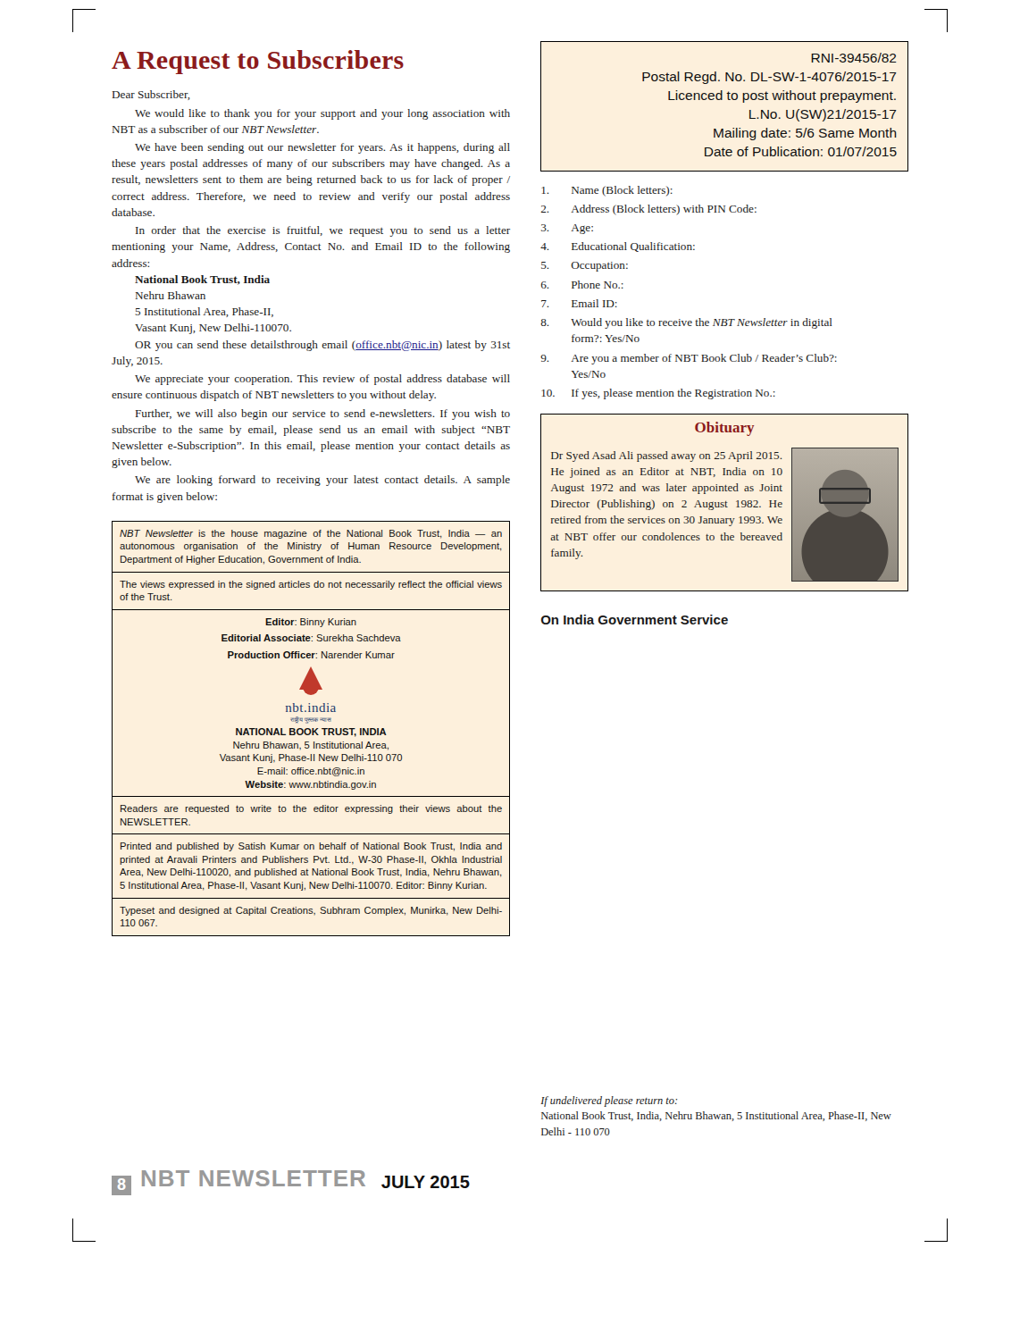A Request to Subscribers
Dear Subscriber,
We would like to thank you for your support and your long association with NBT as a subscriber of our NBT Newsletter.
We have been sending out our newsletter for years. As it happens, during all these years postal addresses of many of our subscribers may have changed. As a result, newsletters sent to them are being returned back to us for lack of proper / correct address. Therefore, we need to review and verify our postal address database.
In order that the exercise is fruitful, we request you to send us a letter mentioning your Name, Address, Contact No. and Email ID to the following address:
National Book Trust, India
Nehru Bhawan
5 Institutional Area, Phase-II,
Vasant Kunj, New Delhi-110070.
OR you can send these detailsthrough email (office.nbt@nic.in) latest by 31st July, 2015.
We appreciate your cooperation. This review of postal address database will ensure continuous dispatch of NBT newsletters to you without delay.
Further, we will also begin our service to send e-newsletters. If you wish to subscribe to the same by email, please send us an email with subject “NBT Newsletter e-Subscription”. In this email, please mention your contact details as given below.
We are looking forward to receiving your latest contact details. A sample format is given below:
NBT Newsletter is the house magazine of the National Book Trust, India — an autonomous organisation of the Ministry of Human Resource Development, Department of Higher Education, Government of India.
The views expressed in the signed articles do not necessarily reflect the official views of the Trust.
Editor: Binny Kurian
Editorial Associate: Surekha Sachdeva
Production Officer: Narender Kumar
nbt.india राष्ट्रीय पुस्तक न्यास
NATIONAL BOOK TRUST, INDIA
Nehru Bhawan, 5 Institutional Area,
Vasant Kunj, Phase-II New Delhi-110 070
E-mail: office.nbt@nic.in
Website: www.nbtindia.gov.in
Readers are requested to write to the editor expressing their views about the NEWSLETTER.
Printed and published by Satish Kumar on behalf of National Book Trust, India and printed at Aravali Printers and Publishers Pvt. Ltd., W-30 Phase-II, Okhla Industrial Area, New Delhi-110020, and published at National Book Trust, India, Nehru Bhawan, 5 Institutional Area, Phase-II, Vasant Kunj, New Delhi-110070. Editor: Binny Kurian.
Typeset and designed at Capital Creations, Subhram Complex, Munirka, New Delhi-110 067.
RNI-39456/82
Postal Regd. No. DL-SW-1-4076/2015-17
Licenced to post without prepayment.
L.No. U(SW)21/2015-17
Mailing date: 5/6 Same Month
Date of Publication: 01/07/2015
Name (Block letters):
Address (Block letters) with PIN Code:
Age:
Educational Qualification:
Occupation:
Phone No.:
Email ID:
Would you like to receive the NBT Newsletter in digital form?: Yes/No
Are you a member of NBT Book Club / Reader’s Club?: Yes/No
If yes, please mention the Registration No.:
Obituary
Dr Syed Asad Ali passed away on 25 April 2015. He joined as an Editor at NBT, India on 10 August 1972 and was later appointed as Joint Director (Publishing) on 2 August 1982. He retired from the services on 30 January 1993. We at NBT offer our condolences to the bereaved family.
On India Government Service
If undelivered please return to:
National Book Trust, India, Nehru Bhawan, 5 Institutional Area, Phase-II, New Delhi - 110 070
8 NBT NEWSLETTER JULY 2015